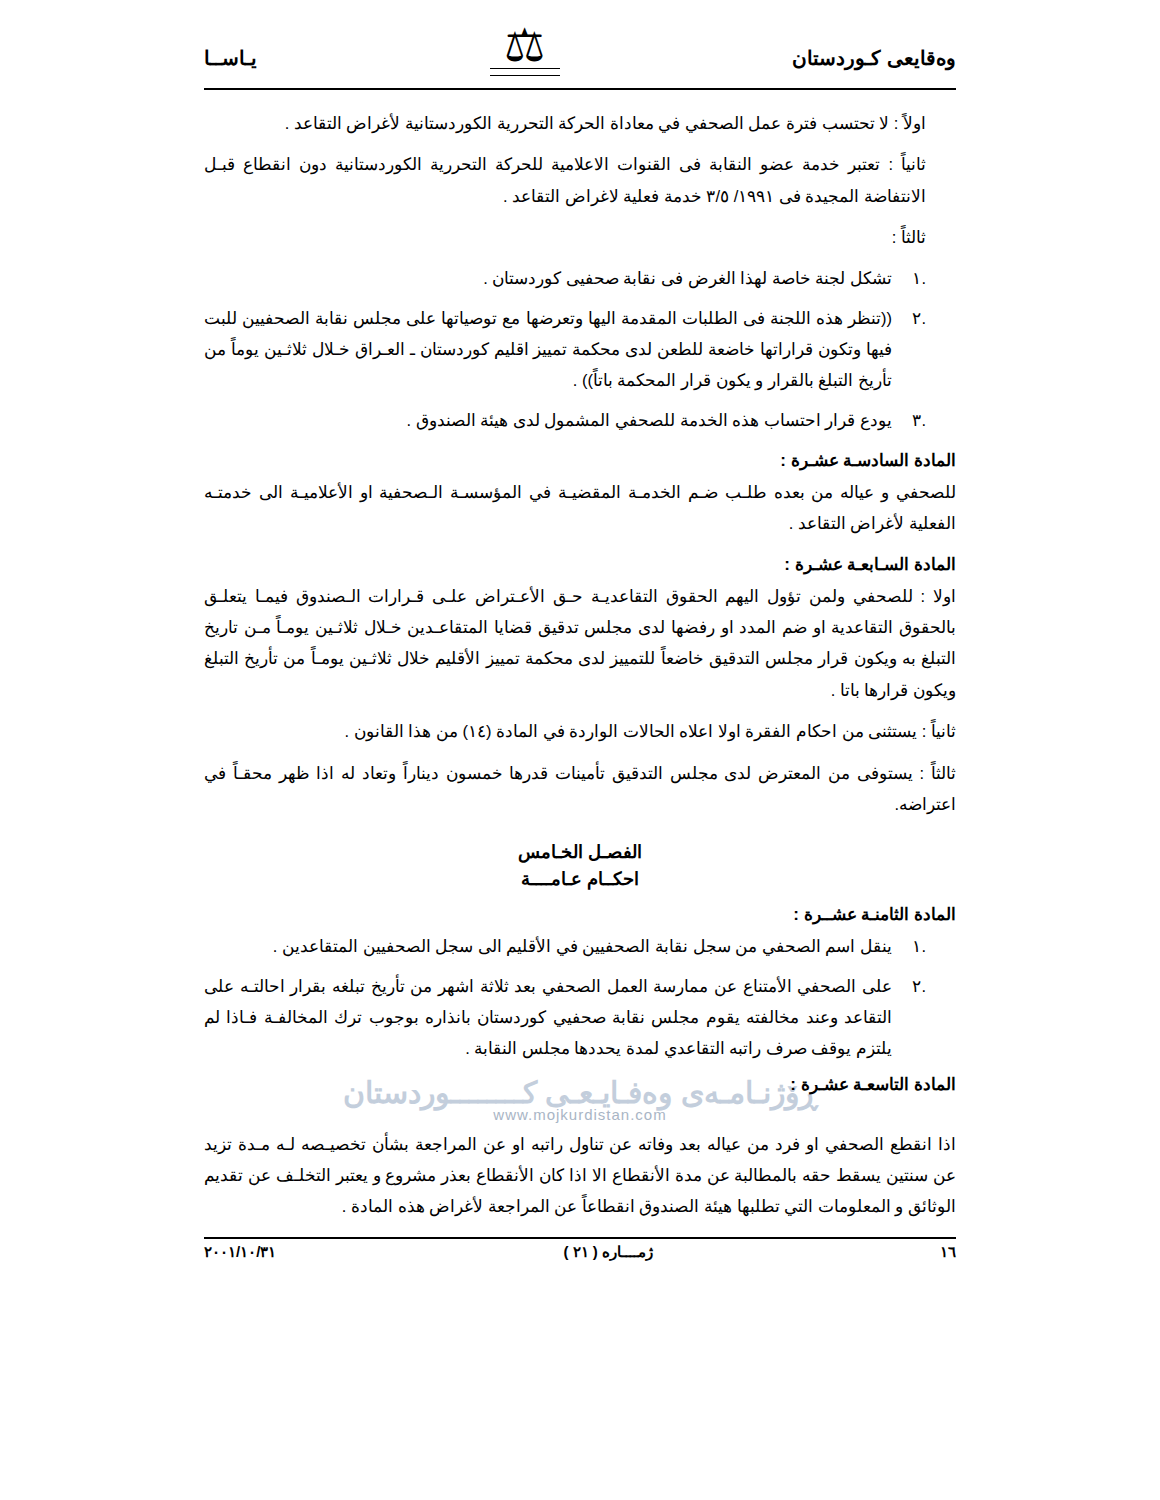وەقايعى كـوردستان
⚖
يـاســا
اولاً : لا تحتسب فترة عمل الصحفي في معاداة الحركة التحررية الكوردستانية لأغراض التقاعد .
ثانياً : تعتبر خدمة عضو النقابة فى القنوات الاعلامية للحركة التحررية الكوردستانية دون انقطاع قبـل الانتفاضة المجيدة فى ١٩٩١/ ٣/٥ خدمة فعلية لاغراض التقاعد .
ثالثاً :
.١تشكل لجنة خاصة لهذا الغرض فى نقابة صحفيى كوردستان .
.٢((تنظر هذه اللجنة فى الطلبات المقدمة اليها وتعرضها مع توصياتها على مجلس نقابة الصحفيين للبت فيها وتكون قراراتها خاضعة للطعن لدى محكمة تمييز اقليم كوردستان ـ العـراق خـلال ثلاثـين يوماً من تأريخ التبلغ بالقرار و يكون قرار المحكمة باتاً)) .
.٣يودع قرار احتساب هذه الخدمة للصحفي المشمول لدى هيئة الصندوق .
المادة السادسـة عشـرة :
للصحفي و عياله من بعده طلـب ضـم الخدمـة المقضيـة في المؤسسـة الـصحفية او الأعلاميـة الى خدمتـه الفعلية لأغراض التقاعد .
المادة السـابعـة عشـرة :
اولا : للصحفي ولمن تؤول اليهم الحقوق التقاعديـة حـق الأعـتراض علـى قـرارات الـصندوق فيمـا يتعلـق بالحقوق التقاعدية او ضم المدد او رفضها لدى مجلس تدقيق قضايا المتقاعـدين خـلال ثلاثـين يومـاً مـن تاريخ التبلغ به ويكون قرار مجلس التدقيق خاضعاً للتمييز لدى محكمة تمييز الأقليم خلال ثلاثـين يومـاً من تأريخ التبلغ ويكون قرارها باتا .
ثانياً : يستثنى من احكام الفقرة اولا اعلاه الحالات الواردة في المادة (١٤) من هذا القانون .
ثالثاً : يستوفى من المعترض لدى مجلس التدقيق تأمينات قدرها خمسون ديناراً وتعاد له اذا ظهر محقـاً في اعتراضه.
الفصـل الخـامس
احكــام عـامــــة
المادة الثامنـة عشــرة :
.١ينقل اسم الصحفي من سجل نقابة الصحفيين في الأقليم الى سجل الصحفيين المتقاعدين .
.٢على الصحفي الأمتناع عن ممارسة العمل الصحفي بعد ثلاثة اشهر من تأريخ تبلغه بقرار احالتـه على التقاعد وعند مخالفته يقوم مجلس نقابة صحفيي كوردستان بانذاره بوجوب ترك المخالفـة فـاذا لم يلتزم يوقف صرف راتبه التقاعدي لمدة يحددها مجلس النقابة .
ڕۆژنـامـەى وەفـايـعـى كــــــــوردستان www.mojkurdistan.com
المادة التاسعـة عشـرة :
اذا انقطع الصحفي او فرد من عياله بعد وفاته عن تناول راتبه او عن المراجعة بشأن تخصيـصه لـه مـدة تزيد عن سنتين يسقط حقه بالمطالبة عن مدة الأنقطاع الا اذا كان الأنقطاع بعذر مشروع و يعتبر التخلـف عن تقديم الوثائق و المعلومات التي تطلبها هيئة الصندوق انقطاعاً عن المراجعة لأغراض هذه المادة .
١٦
ژمــــاره ( ٢١ )
٢٠٠١/١٠/٣١